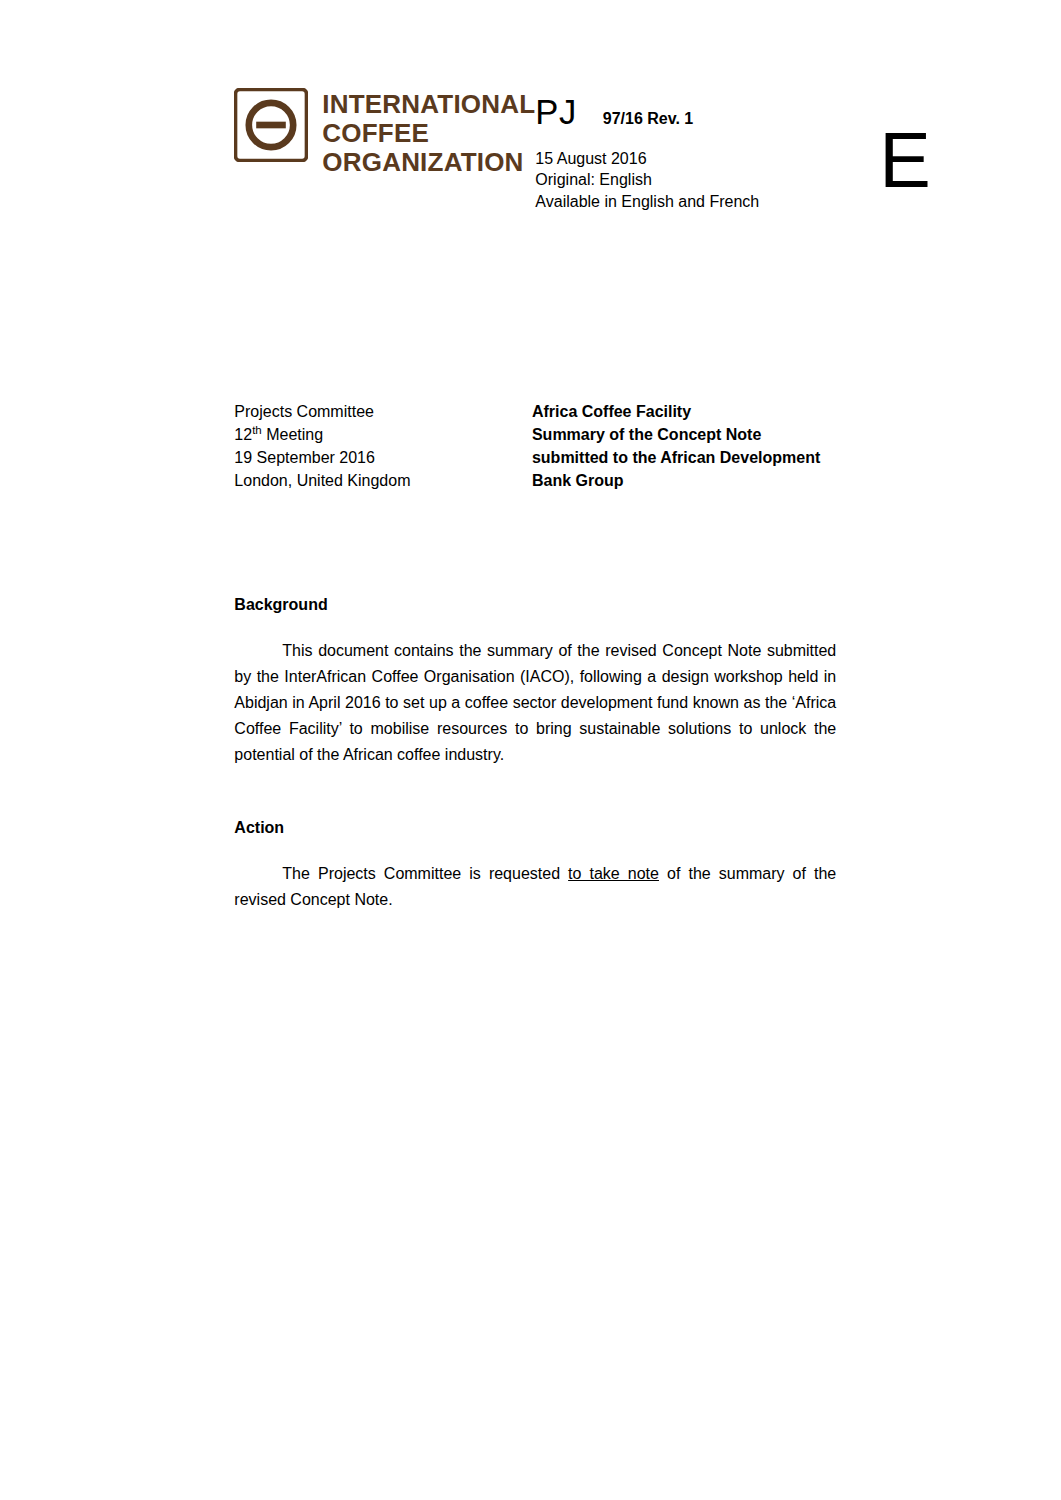International
Coffee
Organization
PJ 97/16 Rev. 1
15 August 2016
Original: English
Available in English and French
E
Projects Committee
12th Meeting
19 September 2016
London, United Kingdom
Africa Coffee Facility
Summary of the Concept Note submitted to the African Development Bank Group
Background
This document contains the summary of the revised Concept Note submitted by the InterAfrican Coffee Organisation (IACO), following a design workshop held in Abidjan in April 2016 to set up a coffee sector development fund known as the ‘Africa Coffee Facility’ to mobilise resources to bring sustainable solutions to unlock the potential of the African coffee industry.
Action
The Projects Committee is requested to take note of the summary of the revised Concept Note.